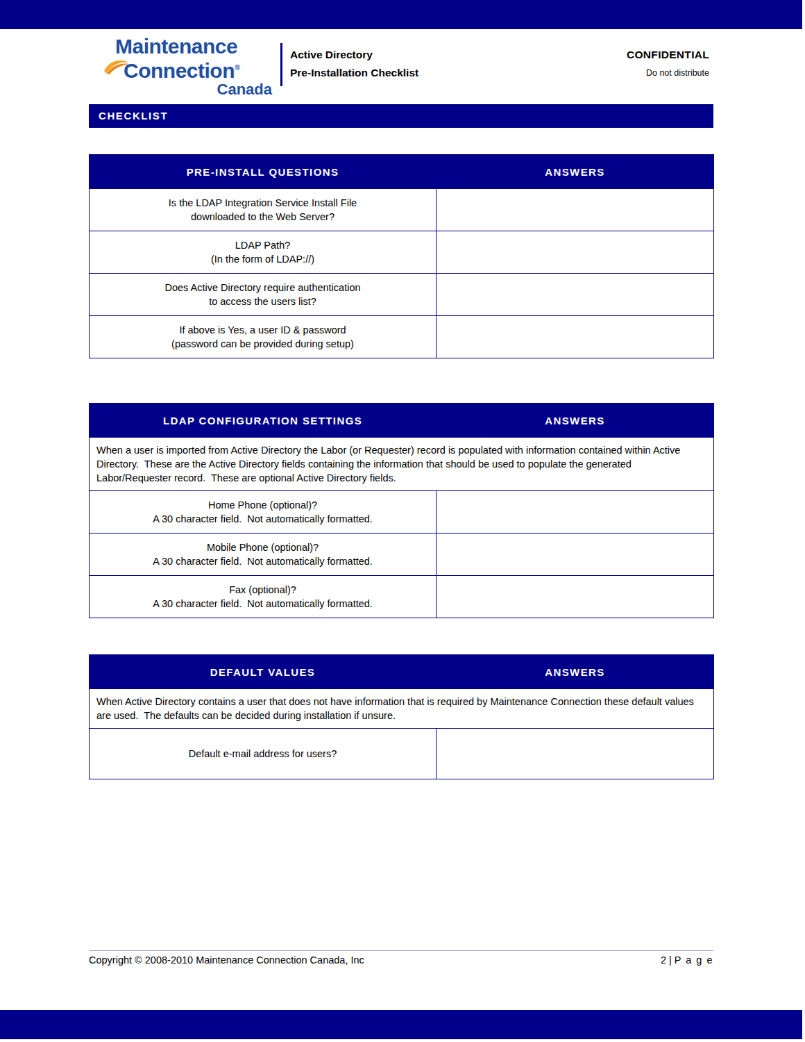Maintenance
Connection®
Canada
Active Directory
Pre-Installation Checklist
CONFIDENTIAL
Do not distribute
CHECKLIST
| PRE-INSTALL QUESTIONS | ANSWERS |
| --- | --- |
| Is the LDAP Integration Service Install File downloaded to the Web Server? | |
| LDAP Path? (In the form of LDAP://) | |
| Does Active Directory require authentication to access the users list? | |
| If above is Yes, a user ID & password (password can be provided during setup) | |
| LDAP CONFIGURATION SETTINGS | ANSWERS |
| --- | --- |
| When a user is imported from Active Directory the Labor (or Requester) record is populated with information contained within Active Directory. These are the Active Directory fields containing the information that should be used to populate the generated Labor/Requester record. These are optional Active Directory fields. |
| Home Phone (optional)? A 30 character field. Not automatically formatted. | |
| Mobile Phone (optional)? A 30 character field. Not automatically formatted. | |
| Fax (optional)? A 30 character field. Not automatically formatted. | |
| DEFAULT VALUES | ANSWERS |
| --- | --- |
| When Active Directory contains a user that does not have information that is required by Maintenance Connection these default values are used. The defaults can be decided during installation if unsure. |
| Default e-mail address for users? | |
Copyright © 2008-2010 Maintenance Connection Canada, Inc 2 | P a g e